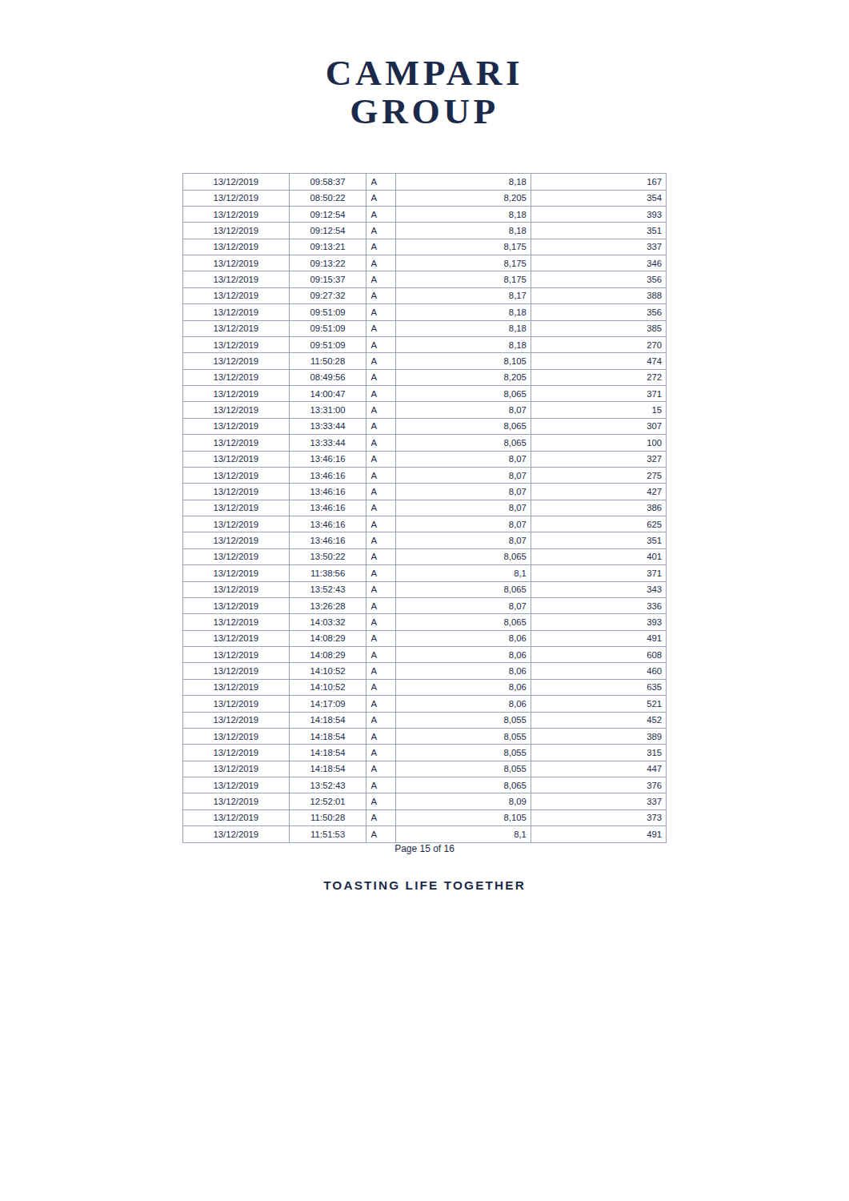CAMPARI
GROUP
| 13/12/2019 | 09:58:37 | A | 8,18 | 167 |
| 13/12/2019 | 08:50:22 | A | 8,205 | 354 |
| 13/12/2019 | 09:12:54 | A | 8,18 | 393 |
| 13/12/2019 | 09:12:54 | A | 8,18 | 351 |
| 13/12/2019 | 09:13:21 | A | 8,175 | 337 |
| 13/12/2019 | 09:13:22 | A | 8,175 | 346 |
| 13/12/2019 | 09:15:37 | A | 8,175 | 356 |
| 13/12/2019 | 09:27:32 | A | 8,17 | 388 |
| 13/12/2019 | 09:51:09 | A | 8,18 | 356 |
| 13/12/2019 | 09:51:09 | A | 8,18 | 385 |
| 13/12/2019 | 09:51:09 | A | 8,18 | 270 |
| 13/12/2019 | 11:50:28 | A | 8,105 | 474 |
| 13/12/2019 | 08:49:56 | A | 8,205 | 272 |
| 13/12/2019 | 14:00:47 | A | 8,065 | 371 |
| 13/12/2019 | 13:31:00 | A | 8,07 | 15 |
| 13/12/2019 | 13:33:44 | A | 8,065 | 307 |
| 13/12/2019 | 13:33:44 | A | 8,065 | 100 |
| 13/12/2019 | 13:46:16 | A | 8,07 | 327 |
| 13/12/2019 | 13:46:16 | A | 8,07 | 275 |
| 13/12/2019 | 13:46:16 | A | 8,07 | 427 |
| 13/12/2019 | 13:46:16 | A | 8,07 | 386 |
| 13/12/2019 | 13:46:16 | A | 8,07 | 625 |
| 13/12/2019 | 13:46:16 | A | 8,07 | 351 |
| 13/12/2019 | 13:50:22 | A | 8,065 | 401 |
| 13/12/2019 | 11:38:56 | A | 8,1 | 371 |
| 13/12/2019 | 13:52:43 | A | 8,065 | 343 |
| 13/12/2019 | 13:26:28 | A | 8,07 | 336 |
| 13/12/2019 | 14:03:32 | A | 8,065 | 393 |
| 13/12/2019 | 14:08:29 | A | 8,06 | 491 |
| 13/12/2019 | 14:08:29 | A | 8,06 | 608 |
| 13/12/2019 | 14:10:52 | A | 8,06 | 460 |
| 13/12/2019 | 14:10:52 | A | 8,06 | 635 |
| 13/12/2019 | 14:17:09 | A | 8,06 | 521 |
| 13/12/2019 | 14:18:54 | A | 8,055 | 452 |
| 13/12/2019 | 14:18:54 | A | 8,055 | 389 |
| 13/12/2019 | 14:18:54 | A | 8,055 | 315 |
| 13/12/2019 | 14:18:54 | A | 8,055 | 447 |
| 13/12/2019 | 13:52:43 | A | 8,065 | 376 |
| 13/12/2019 | 12:52:01 | A | 8,09 | 337 |
| 13/12/2019 | 11:50:28 | A | 8,105 | 373 |
| 13/12/2019 | 11:51:53 | A | 8,1 | 491 |
Page 15 of 16
TOASTING LIFE TOGETHER